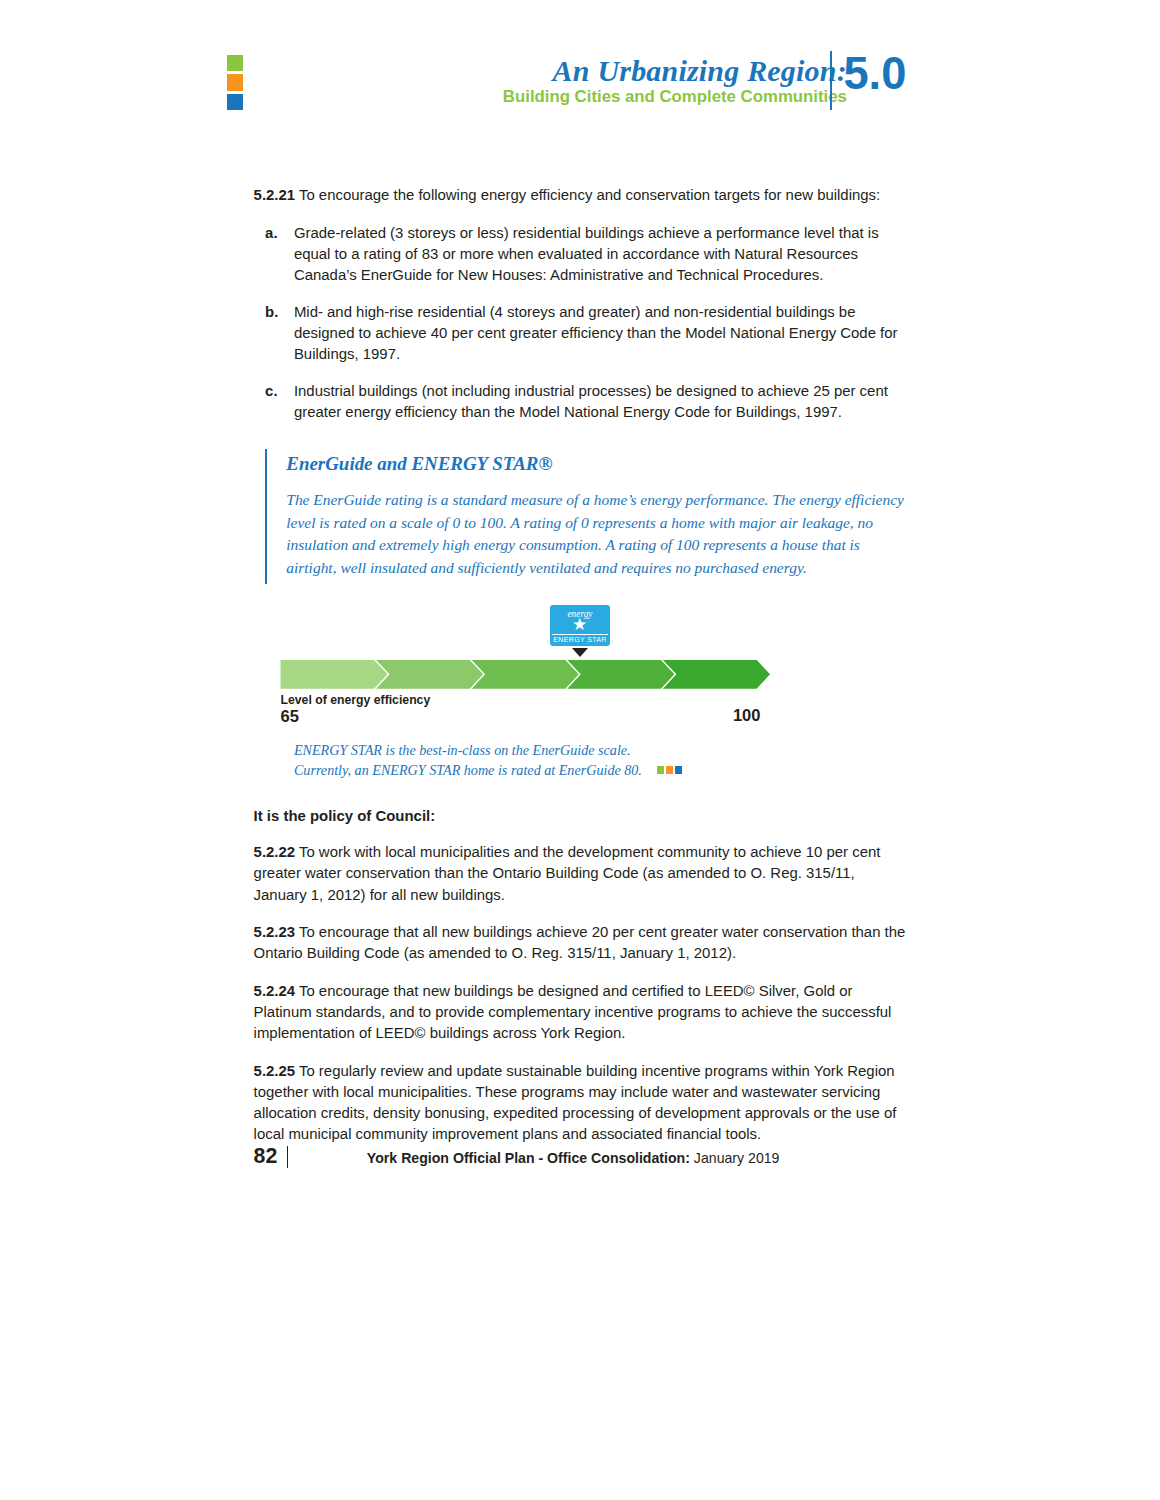An Urbanizing Region:
Building Cities and Complete Communities
5.0
5.2.21 To encourage the following energy efficiency and conservation targets for new buildings:
a. Grade-related (3 storeys or less) residential buildings achieve a performance level that is equal to a rating of 83 or more when evaluated in accordance with Natural Resources Canada’s EnerGuide for New Houses: Administrative and Technical Procedures.
b. Mid- and high-rise residential (4 storeys and greater) and non-residential buildings be designed to achieve 40 per cent greater efficiency than the Model National Energy Code for Buildings, 1997.
c. Industrial buildings (not including industrial processes) be designed to achieve 25 per cent greater energy efficiency than the Model National Energy Code for Buildings, 1997.
EnerGuide and ENERGY STAR®
The EnerGuide rating is a standard measure of a home’s energy performance. The energy efficiency level is rated on a scale of 0 to 100. A rating of 0 represents a home with major air leakage, no insulation and extremely high energy consumption. A rating of 100 represents a house that is airtight, well insulated and sufficiently ventilated and requires no purchased energy.
energy ★ ENERGY STAR
Level of energy efficiency 65
100
ENERGY STAR is the best-in-class on the EnerGuide scale.
Currently, an ENERGY STAR home is rated at EnerGuide 80.
It is the policy of Council:
5.2.22 To work with local municipalities and the development community to achieve 10 per cent greater water conservation than the Ontario Building Code (as amended to O. Reg. 315/11, January 1, 2012) for all new buildings.
5.2.23 To encourage that all new buildings achieve 20 per cent greater water conservation than the Ontario Building Code (as amended to O. Reg. 315/11, January 1, 2012).
5.2.24 To encourage that new buildings be designed and certified to LEED© Silver, Gold or Platinum standards, and to provide complementary incentive programs to achieve the successful implementation of LEED© buildings across York Region.
5.2.25 To regularly review and update sustainable building incentive programs within York Region together with local municipalities. These programs may include water and wastewater servicing allocation credits, density bonusing, expedited processing of development approvals or the use of local municipal community improvement plans and associated financial tools.
82
York Region Official Plan - Office Consolidation: January 2019